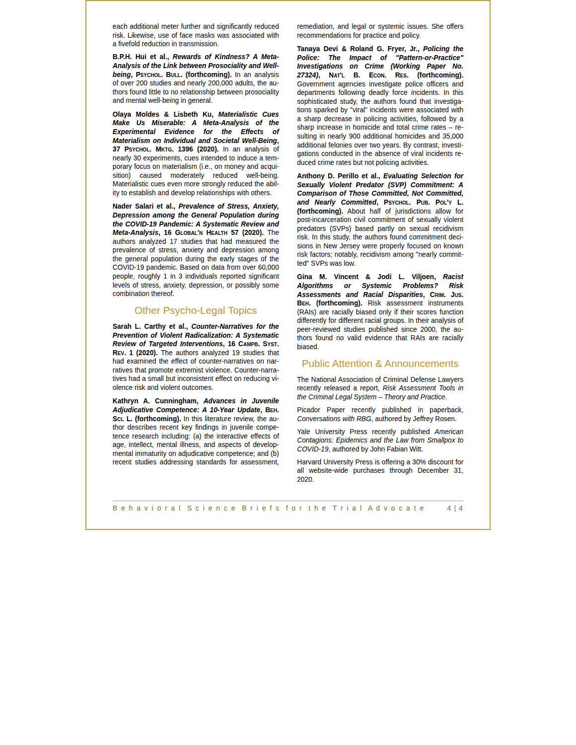each additional meter further and significantly reduced risk. Likewise, use of face masks was associated with a fivefold reduction in transmission.
B.P.H. Hui et al., Rewards of Kindness? A Meta-Analysis of the Link between Prosociality and Well-being, Psychol. Bull. (forthcoming). In an analysis of over 200 studies and nearly 200,000 adults, the authors found little to no relationship between prosociality and mental well-being in general.
Olaya Moldes & Lisbeth Ku, Materialistic Cues Make Us Miserable: A Meta-Analysis of the Experimental Evidence for the Effects of Materialism on Individual and Societal Well-Being, 37 Psychol. Mktg. 1396 (2020). In an analysis of nearly 30 experiments, cues intended to induce a temporary focus on materialism (i.e., on money and acquisition) caused moderately reduced well-being. Materialistic cues even more strongly reduced the ability to establish and develop relationships with others.
Nader Salari et al., Prevalence of Stress, Anxiety, Depression among the General Population during the COVID-19 Pandemic: A Systematic Review and Meta-Analysis, 16 Global'n Health 57 (2020). The authors analyzed 17 studies that had measured the prevalence of stress, anxiety and depression among the general population during the early stages of the COVID-19 pandemic. Based on data from over 60,000 people, roughly 1 in 3 individuals reported significant levels of stress, anxiety, depression, or possibly some combination thereof.
Other Psycho-Legal Topics
Sarah L. Carthy et al., Counter-Narratives for the Prevention of Violent Radicalization: A Systematic Review of Targeted Interventions, 16 Campb. Syst. Rev. 1 (2020). The authors analyzed 19 studies that had examined the effect of counter-narratives on narratives that promote extremist violence. Counter-narratives had a small but inconsistent effect on reducing violence risk and violent outcomes.
Kathryn A. Cunningham, Advances in Juvenile Adjudicative Competence: A 10-Year Update, Beh. Sci. L. (forthcoming). In this literature review, the author describes recent key findings in juvenile competence research including: (a) the interactive effects of age, intellect, mental illness, and aspects of developmental immaturity on adjudicative competence; and (b) recent studies addressing standards for assessment, remediation, and legal or systemic issues. She offers recommendations for practice and policy.
Tanaya Devi & Roland G. Fryer, Jr., Policing the Police: The Impact of "Pattern-or-Practice" Investigations on Crime (Working Paper No. 27324), Nat'l B. Econ. Res. (forthcoming). Government agencies investigate police officers and departments following deadly force incidents. In this sophisticated study, the authors found that investigations sparked by "viral" incidents were associated with a sharp decrease in policing activities, followed by a sharp increase in homicide and total crime rates – resulting in nearly 900 additional homicides and 35,000 additional felonies over two years. By contrast, investigations conducted in the absence of viral incidents reduced crime rates but not policing activities.
Anthony D. Perillo et al., Evaluating Selection for Sexually Violent Predator (SVP) Commitment: A Comparison of Those Committed, Not Committed, and Nearly Committed, Psychol. Pub. Pol'y L. (forthcoming). About half of jurisdictions allow for post-incarceration civil commitment of sexually violent predators (SVPs) based partly on sexual recidivism risk. In this study, the authors found commitment decisions in New Jersey were properly focused on known risk factors; notably, recidivism among "nearly committed" SVPs was low.
Gina M. Vincent & Jodi L. Viljoen, Racist Algorithms or Systemic Problems? Risk Assessments and Racial Disparities, Crim. Jus. Beh. (forthcoming). Risk assessment instruments (RAIs) are racially biased only if their scores function differently for different racial groups. In their analysis of peer-reviewed studies published since 2000, the authors found no valid evidence that RAIs are racially biased.
Public Attention & Announcements
The National Association of Criminal Defense Lawyers recently released a report, Risk Assessment Tools in the Criminal Legal System – Theory and Practice.
Picador Paper recently published in paperback, Conversations with RBG, authored by Jeffrey Rosen.
Yale University Press recently published American Contagions: Epidemics and the Law from Smallpox to COVID-19, authored by John Fabian Witt.
Harvard University Press is offering a 30% discount for all website-wide purchases through December 31, 2020.
B e h a v i o r a l S c i e n c e B r i e f s f o r t h e T r i a l A d v o c a t e
4 | 4